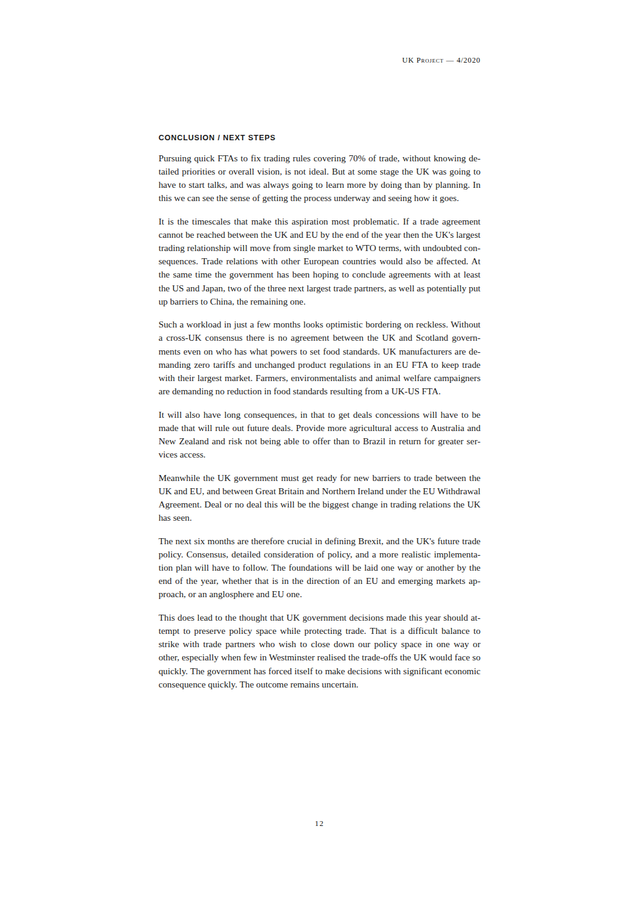UK Project — 4/2020
Conclusion / Next Steps
Pursuing quick FTAs to fix trading rules covering 70% of trade, without knowing detailed priorities or overall vision, is not ideal. But at some stage the UK was going to have to start talks, and was always going to learn more by doing than by planning. In this we can see the sense of getting the process underway and seeing how it goes.
It is the timescales that make this aspiration most problematic. If a trade agreement cannot be reached between the UK and EU by the end of the year then the UK's largest trading relationship will move from single market to WTO terms, with undoubted consequences. Trade relations with other European countries would also be affected. At the same time the government has been hoping to conclude agreements with at least the US and Japan, two of the three next largest trade partners, as well as potentially put up barriers to China, the remaining one.
Such a workload in just a few months looks optimistic bordering on reckless. Without a cross-UK consensus there is no agreement between the UK and Scotland governments even on who has what powers to set food standards. UK manufacturers are demanding zero tariffs and unchanged product regulations in an EU FTA to keep trade with their largest market. Farmers, environmentalists and animal welfare campaigners are demanding no reduction in food standards resulting from a UK-US FTA.
It will also have long consequences, in that to get deals concessions will have to be made that will rule out future deals. Provide more agricultural access to Australia and New Zealand and risk not being able to offer than to Brazil in return for greater services access.
Meanwhile the UK government must get ready for new barriers to trade between the UK and EU, and between Great Britain and Northern Ireland under the EU Withdrawal Agreement. Deal or no deal this will be the biggest change in trading relations the UK has seen.
The next six months are therefore crucial in defining Brexit, and the UK's future trade policy. Consensus, detailed consideration of policy, and a more realistic implementation plan will have to follow. The foundations will be laid one way or another by the end of the year, whether that is in the direction of an EU and emerging markets approach, or an anglosphere and EU one.
This does lead to the thought that UK government decisions made this year should attempt to preserve policy space while protecting trade. That is a difficult balance to strike with trade partners who wish to close down our policy space in one way or other, especially when few in Westminster realised the trade-offs the UK would face so quickly. The government has forced itself to make decisions with significant economic consequence quickly. The outcome remains uncertain.
12